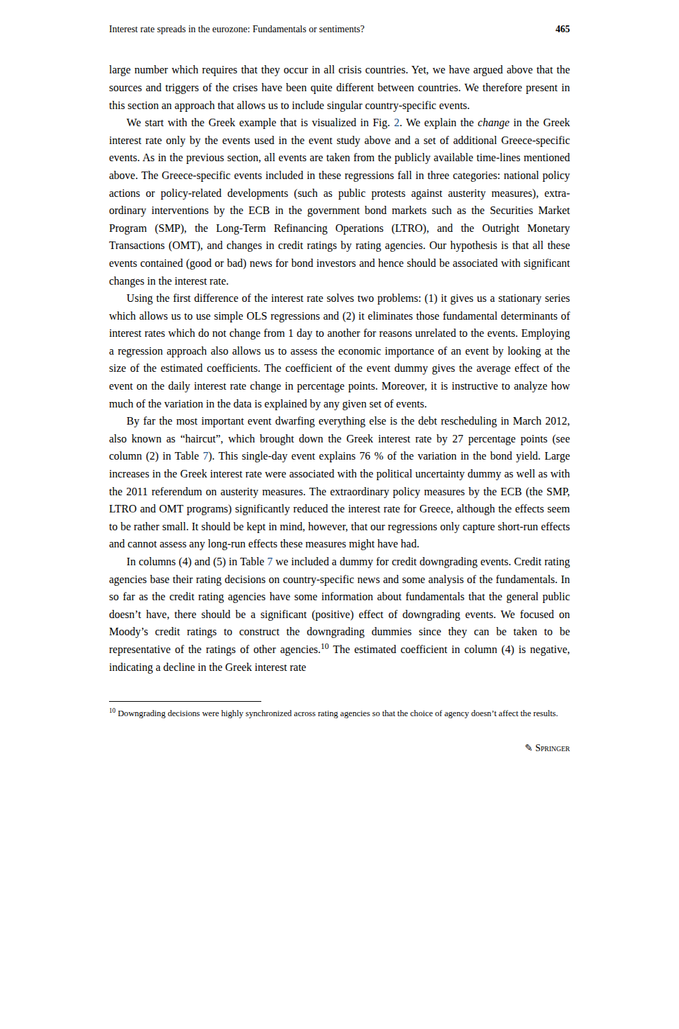Interest rate spreads in the eurozone: Fundamentals or sentiments? 465
large number which requires that they occur in all crisis countries. Yet, we have argued above that the sources and triggers of the crises have been quite different between countries. We therefore present in this section an approach that allows us to include singular country-specific events.
We start with the Greek example that is visualized in Fig. 2. We explain the change in the Greek interest rate only by the events used in the event study above and a set of additional Greece-specific events. As in the previous section, all events are taken from the publicly available time-lines mentioned above. The Greece-specific events included in these regressions fall in three categories: national policy actions or policy-related developments (such as public protests against austerity measures), extra-ordinary interventions by the ECB in the government bond markets such as the Securities Market Program (SMP), the Long-Term Refinancing Operations (LTRO), and the Outright Monetary Transactions (OMT), and changes in credit ratings by rating agencies. Our hypothesis is that all these events contained (good or bad) news for bond investors and hence should be associated with significant changes in the interest rate.
Using the first difference of the interest rate solves two problems: (1) it gives us a stationary series which allows us to use simple OLS regressions and (2) it eliminates those fundamental determinants of interest rates which do not change from 1 day to another for reasons unrelated to the events. Employing a regression approach also allows us to assess the economic importance of an event by looking at the size of the estimated coefficients. The coefficient of the event dummy gives the average effect of the event on the daily interest rate change in percentage points. Moreover, it is instructive to analyze how much of the variation in the data is explained by any given set of events.
By far the most important event dwarfing everything else is the debt rescheduling in March 2012, also known as “haircut”, which brought down the Greek interest rate by 27 percentage points (see column (2) in Table 7). This single-day event explains 76 % of the variation in the bond yield. Large increases in the Greek interest rate were associated with the political uncertainty dummy as well as with the 2011 referendum on austerity measures. The extraordinary policy measures by the ECB (the SMP, LTRO and OMT programs) significantly reduced the interest rate for Greece, although the effects seem to be rather small. It should be kept in mind, however, that our regressions only capture short-run effects and cannot assess any long-run effects these measures might have had.
In columns (4) and (5) in Table 7 we included a dummy for credit downgrading events. Credit rating agencies base their rating decisions on country-specific news and some analysis of the fundamentals. In so far as the credit rating agencies have some information about fundamentals that the general public doesn’t have, there should be a significant (positive) effect of downgrading events. We focused on Moody’s credit ratings to construct the downgrading dummies since they can be taken to be representative of the ratings of other agencies.10 The estimated coefficient in column (4) is negative, indicating a decline in the Greek interest rate
10 Downgrading decisions were highly synchronized across rating agencies so that the choice of agency doesn’t affect the results.
✎ Springer